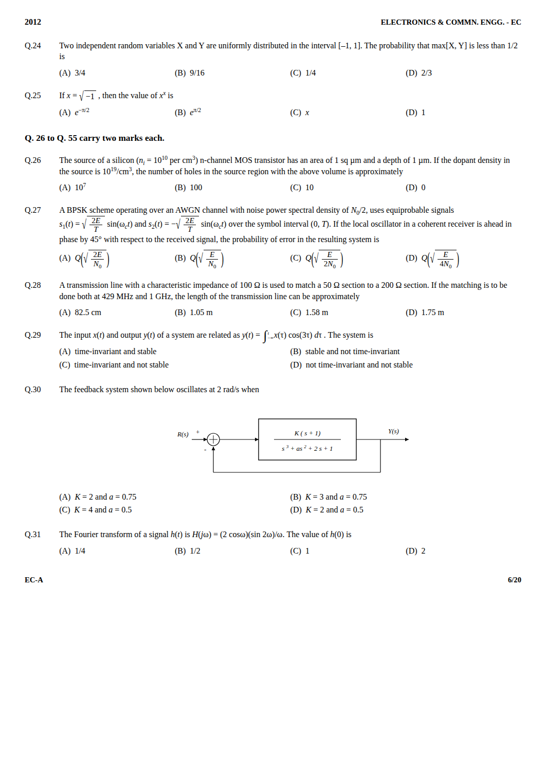2012 ELECTRONICS & COMMN. ENGG. - EC
Q.24
Two independent random variables X and Y are uniformly distributed in the interval [–1, 1]. The probability that max[X, Y] is less than 1/2 is
(A) 3/4
(B) 9/16
(C) 1/4
(D) 2/3
Q.25
If x = √−1 , then the value of xx is
(A) e−π/2
(B) eπ/2
(C) x
(D) 1
Q. 26 to Q. 55 carry two marks each.
Q.26
The source of a silicon (ni = 1010 per cm3) n-channel MOS transistor has an area of 1 sq µm and a depth of 1 µm. If the dopant density in the source is 1019/cm3, the number of holes in the source region with the above volume is approximately
(A) 107
(B) 100
(C) 10
(D) 0
Q.27
A BPSK scheme operating over an AWGN channel with noise power spectral density of N0/2, uses equiprobable signals s1(t) = √2E T sin(ωct) and s2(t) = −√2E T sin(ωct) over the symbol interval (0, T). If the local oscillator in a coherent receiver is ahead in phase by 45° with respect to the received signal, the probability of error in the resulting system is
(A) Q(√2E N0)
(B) Q(√EN0)
(C) Q(√E 2N0)
(D) Q(√E 4N0)
Q.28
A transmission line with a characteristic impedance of 100 Ω is used to match a 50 Ω section to a 200 Ω section. If the matching is to be done both at 429 MHz and 1 GHz, the length of the transmission line can be approximately
(A) 82.5 cm
(B) 1.05 m
(C) 1.58 m
(D) 1.75 m
Q.29
The input x(t) and output y(t) of a system are related as y(t) = ∫t−∞x(τ) cos(3τ) dτ . The system is
(A) time-invariant and stable
(B) stable and not time-invariant
(C) time-invariant and not stable
(D) not time-invariant and not stable
Q.30
The feedback system shown below oscillates at 2 rad/s when
R(s) + - K ( s + 1) s 3 + as 2 + 2 s + 1 Y(s)
(A) K = 2 and a = 0.75
(B) K = 3 and a = 0.75
(C) K = 4 and a = 0.5
(D) K = 2 and a = 0.5
Q.31
The Fourier transform of a signal h(t) is H(jω) = (2 cosω)(sin 2ω)/ω. The value of h(0) is
(A) 1/4
(B) 1/2
(C) 1
(D) 2
EC-A 6/20